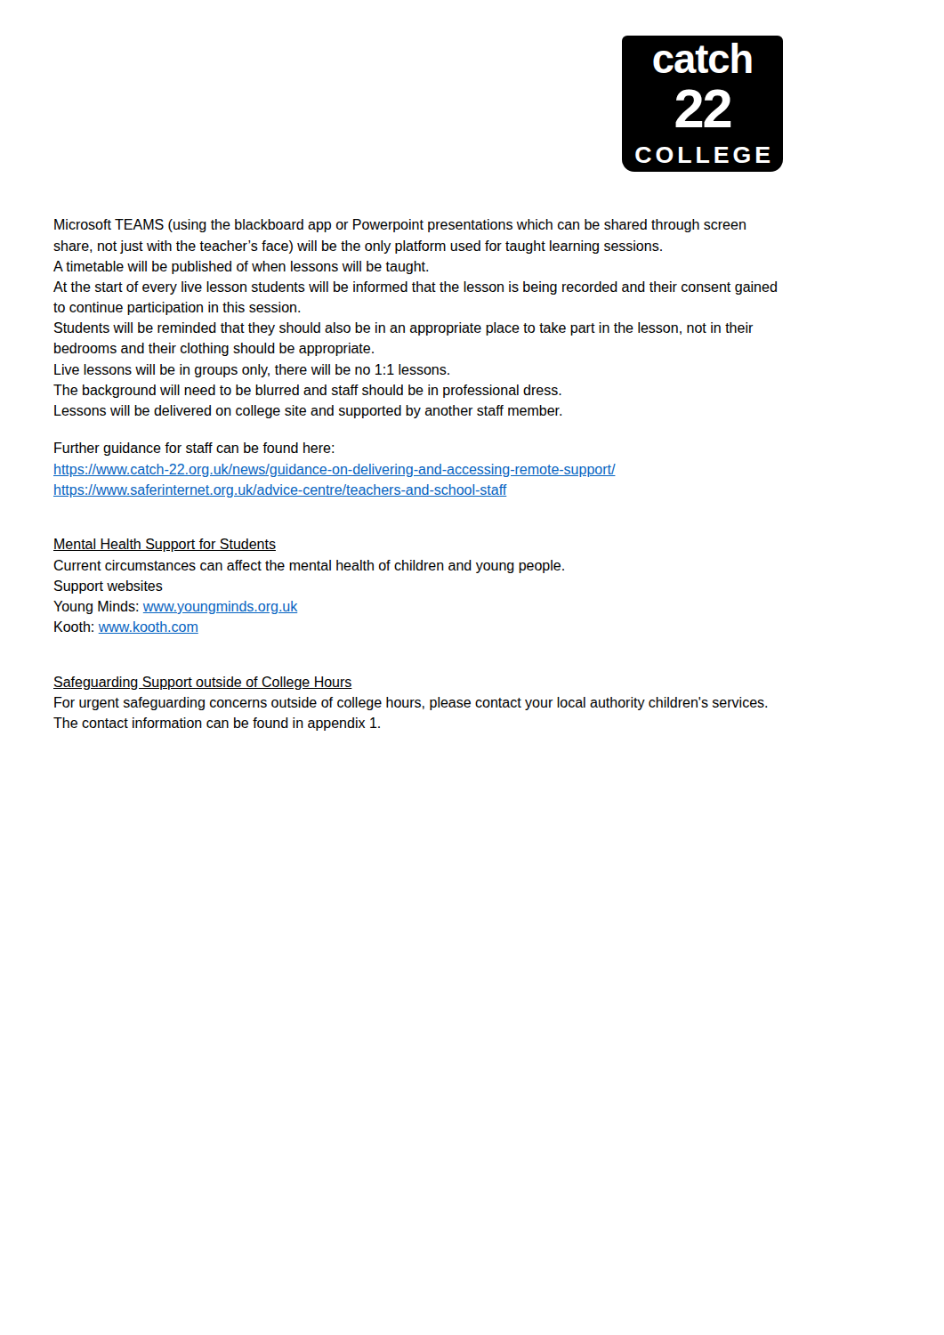catch 22 COLLEGE
Microsoft TEAMS (using the blackboard app or Powerpoint presentations which can be shared through screen share, not just with the teacher’s face) will be the only platform used for taught learning sessions.
A timetable will be published of when lessons will be taught.
At the start of every live lesson students will be informed that the lesson is being recorded and their consent gained to continue participation in this session.
Students will be reminded that they should also be in an appropriate place to take part in the lesson, not in their bedrooms and their clothing should be appropriate.
Live lessons will be in groups only, there will be no 1:1 lessons.
The background will need to be blurred and staff should be in professional dress.
Lessons will be delivered on college site and supported by another staff member.
Further guidance for staff can be found here:
https://www.catch-22.org.uk/news/guidance-on-delivering-and-accessing-remote-support/
https://www.saferinternet.org.uk/advice-centre/teachers-and-school-staff
Mental Health Support for Students
Current circumstances can affect the mental health of children and young people.
Support websites
Young Minds: www.youngminds.org.uk
Kooth: www.kooth.com
Safeguarding Support outside of College Hours
For urgent safeguarding concerns outside of college hours, please contact your local authority children's services. The contact information can be found in appendix 1.